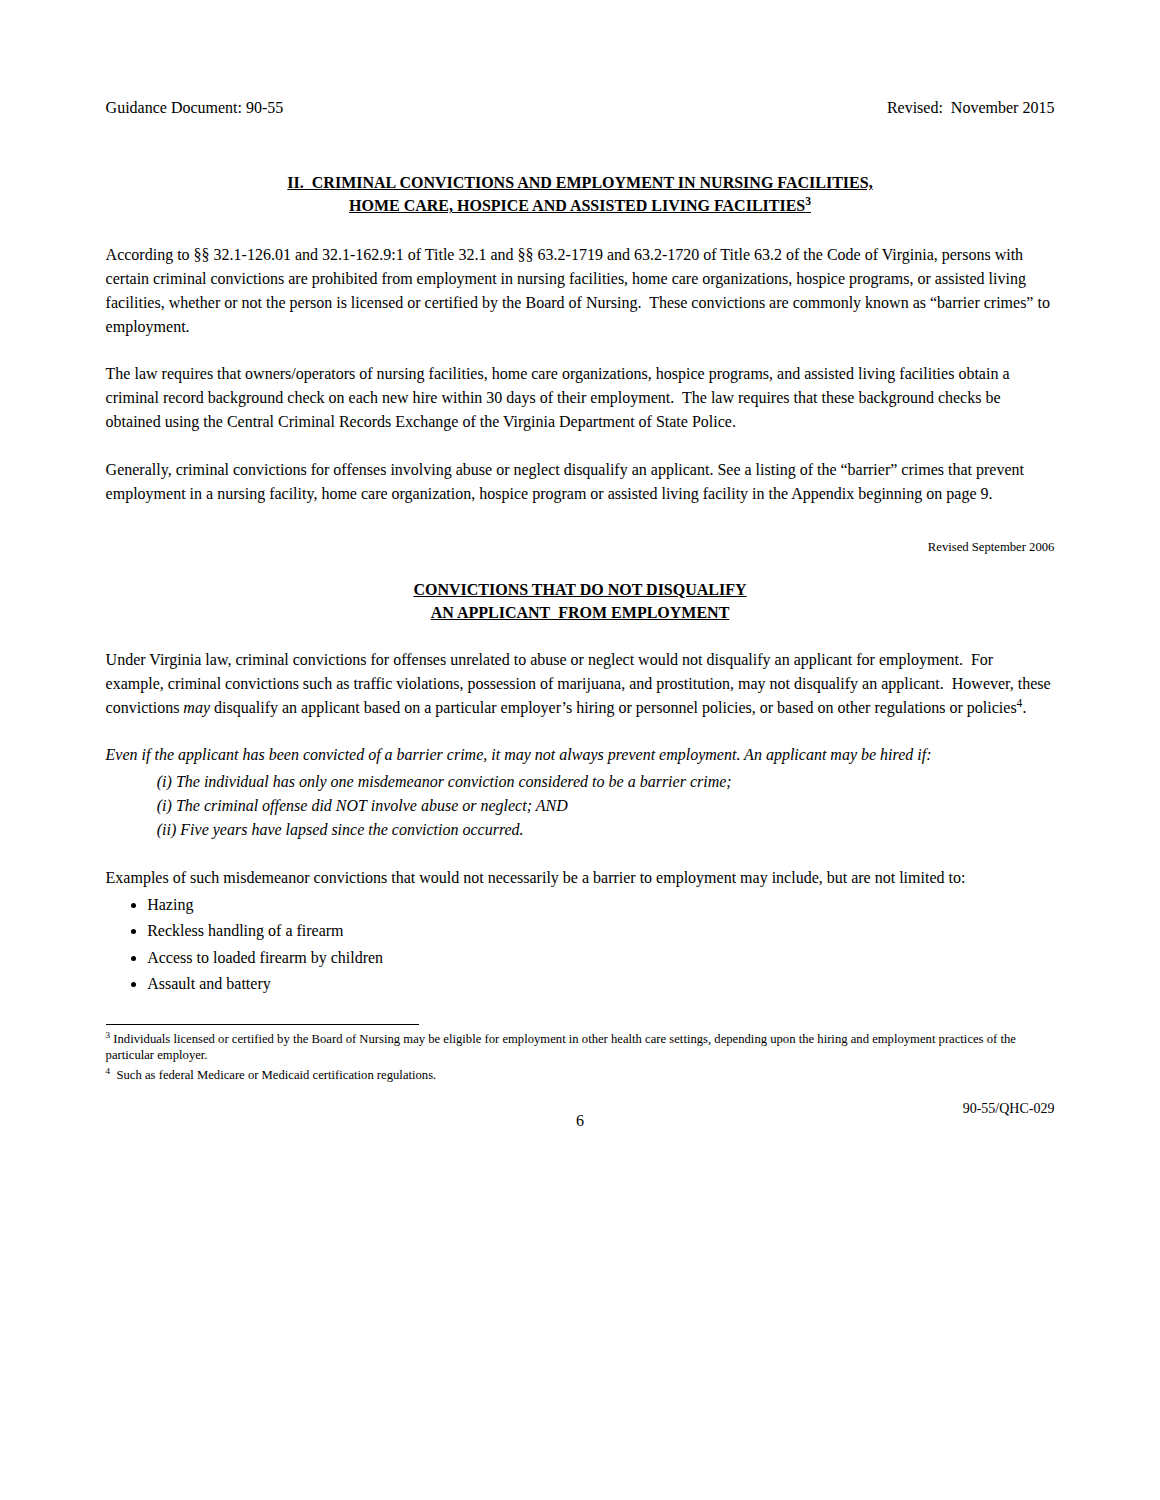Guidance Document: 90-55 Revised: November 2015
II. CRIMINAL CONVICTIONS AND EMPLOYMENT IN NURSING FACILITIES,
HOME CARE, HOSPICE AND ASSISTED LIVING FACILITIES3
According to §§ 32.1-126.01 and 32.1-162.9:1 of Title 32.1 and §§ 63.2-1719 and 63.2-1720 of Title 63.2 of the Code of Virginia, persons with certain criminal convictions are prohibited from employment in nursing facilities, home care organizations, hospice programs, or assisted living facilities, whether or not the person is licensed or certified by the Board of Nursing. These convictions are commonly known as “barrier crimes” to employment.
The law requires that owners/operators of nursing facilities, home care organizations, hospice programs, and assisted living facilities obtain a criminal record background check on each new hire within 30 days of their employment. The law requires that these background checks be obtained using the Central Criminal Records Exchange of the Virginia Department of State Police.
Generally, criminal convictions for offenses involving abuse or neglect disqualify an applicant. See a listing of the “barrier” crimes that prevent employment in a nursing facility, home care organization, hospice program or assisted living facility in the Appendix beginning on page 9.
Revised September 2006
CONVICTIONS THAT DO NOT DISQUALIFY
AN APPLICANT FROM EMPLOYMENT
Under Virginia law, criminal convictions for offenses unrelated to abuse or neglect would not disqualify an applicant for employment. For example, criminal convictions such as traffic violations, possession of marijuana, and prostitution, may not disqualify an applicant. However, these convictions may disqualify an applicant based on a particular employer’s hiring or personnel policies, or based on other regulations or policies4.
Even if the applicant has been convicted of a barrier crime, it may not always prevent employment. An applicant may be hired if:
(i) The individual has only one misdemeanor conviction considered to be a barrier crime;
(i) The criminal offense did NOT involve abuse or neglect; AND
(ii) Five years have lapsed since the conviction occurred.
Examples of such misdemeanor convictions that would not necessarily be a barrier to employment may include, but are not limited to:
Hazing
Reckless handling of a firearm
Access to loaded firearm by children
Assault and battery
3 Individuals licensed or certified by the Board of Nursing may be eligible for employment in other health care settings, depending upon the hiring and employment practices of the particular employer.
4 Such as federal Medicare or Medicaid certification regulations.
6
90-55/QHC-029